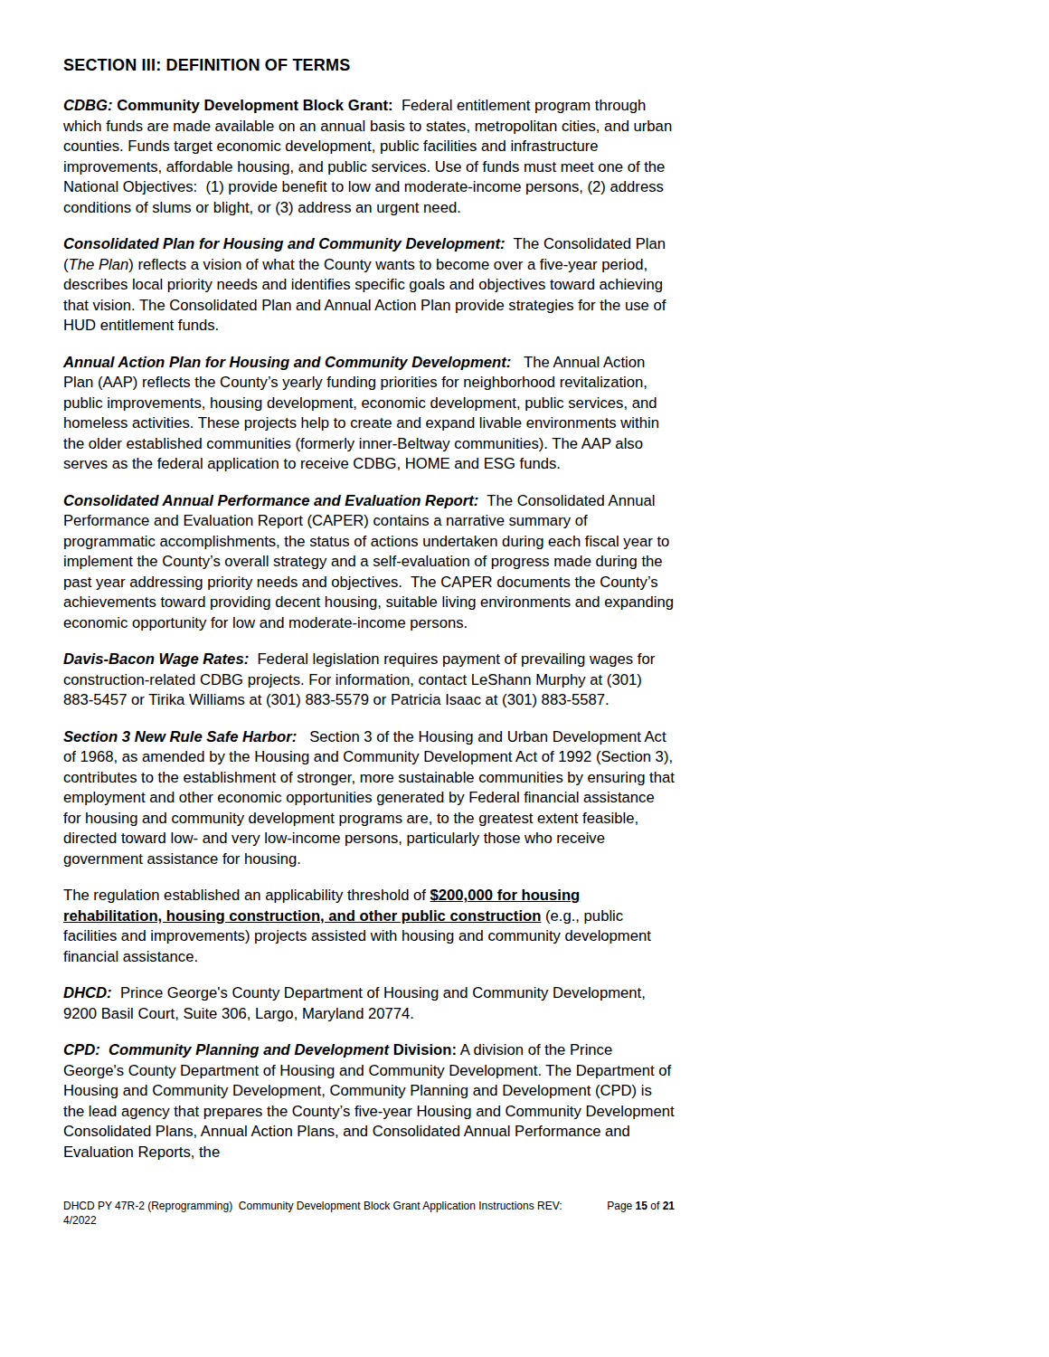SECTION III: DEFINITION OF TERMS
CDBG: Community Development Block Grant: Federal entitlement program through which funds are made available on an annual basis to states, metropolitan cities, and urban counties. Funds target economic development, public facilities and infrastructure improvements, affordable housing, and public services. Use of funds must meet one of the National Objectives: (1) provide benefit to low and moderate-income persons, (2) address conditions of slums or blight, or (3) address an urgent need.
Consolidated Plan for Housing and Community Development: The Consolidated Plan (The Plan) reflects a vision of what the County wants to become over a five-year period, describes local priority needs and identifies specific goals and objectives toward achieving that vision. The Consolidated Plan and Annual Action Plan provide strategies for the use of HUD entitlement funds.
Annual Action Plan for Housing and Community Development: The Annual Action Plan (AAP) reflects the County’s yearly funding priorities for neighborhood revitalization, public improvements, housing development, economic development, public services, and homeless activities. These projects help to create and expand livable environments within the older established communities (formerly inner-Beltway communities). The AAP also serves as the federal application to receive CDBG, HOME and ESG funds.
Consolidated Annual Performance and Evaluation Report: The Consolidated Annual Performance and Evaluation Report (CAPER) contains a narrative summary of programmatic accomplishments, the status of actions undertaken during each fiscal year to implement the County’s overall strategy and a self-evaluation of progress made during the past year addressing priority needs and objectives. The CAPER documents the County’s achievements toward providing decent housing, suitable living environments and expanding economic opportunity for low and moderate-income persons.
Davis-Bacon Wage Rates: Federal legislation requires payment of prevailing wages for construction-related CDBG projects. For information, contact LeShann Murphy at (301) 883-5457 or Tirika Williams at (301) 883-5579 or Patricia Isaac at (301) 883-5587.
Section 3 New Rule Safe Harbor: Section 3 of the Housing and Urban Development Act of 1968, as amended by the Housing and Community Development Act of 1992 (Section 3), contributes to the establishment of stronger, more sustainable communities by ensuring that employment and other economic opportunities generated by Federal financial assistance for housing and community development programs are, to the greatest extent feasible, directed toward low- and very low-income persons, particularly those who receive government assistance for housing.
The regulation established an applicability threshold of $200,000 for housing rehabilitation, housing construction, and other public construction (e.g., public facilities and improvements) projects assisted with housing and community development financial assistance.
DHCD: Prince George's County Department of Housing and Community Development, 9200 Basil Court, Suite 306, Largo, Maryland 20774.
CPD: Community Planning and Development Division: A division of the Prince George's County Department of Housing and Community Development. The Department of Housing and Community Development, Community Planning and Development (CPD) is the lead agency that prepares the County’s five-year Housing and Community Development Consolidated Plans, Annual Action Plans, and Consolidated Annual Performance and Evaluation Reports, the
DHCD PY 47R-2 (Reprogramming) Community Development Block Grant Application Instructions REV: 4/2022
Page 15 of 21